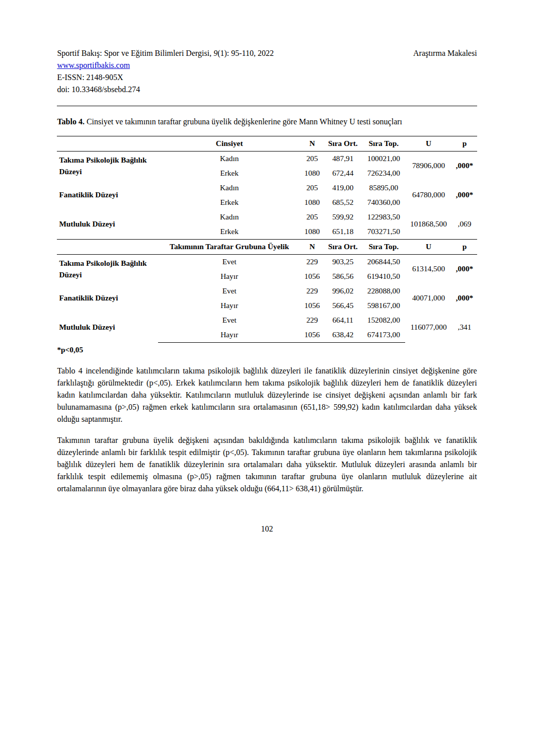Sportif Bakış: Spor ve Eğitim Bilimleri Dergisi, 9(1): 95-110, 2022 Araştırma Makalesi
www.sportifbakis.com
E-ISSN: 2148-905X
doi: 10.33468/sbsebd.274
Tablo 4. Cinsiyet ve takımının taraftar grubuna üyelik değişkenlerine göre Mann Whitney U testi sonuçları
| | Cinsiyet | N | Sıra Ort. | Sıra Top. | U | p |
| --- | --- | --- | --- | --- | --- | --- |
| Takıma Psikolojik Bağlılık Düzeyi | Kadın | 205 | 487,91 | 100021,00 | 78906,000 | ,000* |
| Erkek | 1080 | 672,44 | 726234,00 |
| Fanatiklik Düzeyi | Kadın | 205 | 419,00 | 85895,00 | 64780,000 | ,000* |
| Erkek | 1080 | 685,52 | 740360,00 |
| Mutluluk Düzeyi | Kadın | 205 | 599,92 | 122983,50 | 101868,500 | ,069 |
| Erkek | 1080 | 651,18 | 703271,50 |
| | Takımının Taraftar Grubuna Üyelik | N | Sıra Ort. | Sıra Top. | U | p |
| Takıma Psikolojik Bağlılık Düzeyi | Evet | 229 | 903,25 | 206844,50 | 61314,500 | ,000* |
| Hayır | 1056 | 586,56 | 619410,50 |
| Fanatiklik Düzeyi | Evet | 229 | 996,02 | 228088,00 | 40071,000 | ,000* |
| Hayır | 1056 | 566,45 | 598167,00 |
| Mutluluk Düzeyi | Evet | 229 | 664,11 | 152082,00 | 116077,000 | ,341 |
| Hayır | 1056 | 638,42 | 674173,00 |
*p<0,05
Tablo 4 incelendiğinde katılımcıların takıma psikolojik bağlılık düzeyleri ile fanatiklik düzeylerinin cinsiyet değişkenine göre farklılaştığı görülmektedir (p<,05). Erkek katılımcıların hem takıma psikolojik bağlılık düzeyleri hem de fanatiklik düzeyleri kadın katılımcılardan daha yüksektir. Katılımcıların mutluluk düzeylerinde ise cinsiyet değişkeni açısından anlamlı bir fark bulunamamasına (p>,05) rağmen erkek katılımcıların sıra ortalamasının (651,18> 599,92) kadın katılımcılardan daha yüksek olduğu saptanmıştır.
Takımının taraftar grubuna üyelik değişkeni açısından bakıldığında katılımcıların takıma psikolojik bağlılık ve fanatiklik düzeylerinde anlamlı bir farklılık tespit edilmiştir (p<,05). Takımının taraftar grubuna üye olanların hem takımlarına psikolojik bağlılık düzeyleri hem de fanatiklik düzeylerinin sıra ortalamaları daha yüksektir. Mutluluk düzeyleri arasında anlamlı bir farklılık tespit edilememiş olmasına (p>,05) rağmen takımının taraftar grubuna üye olanların mutluluk düzeylerine ait ortalamalarının üye olmayanlara göre biraz daha yüksek olduğu (664,11> 638,41) görülmüştür.
102